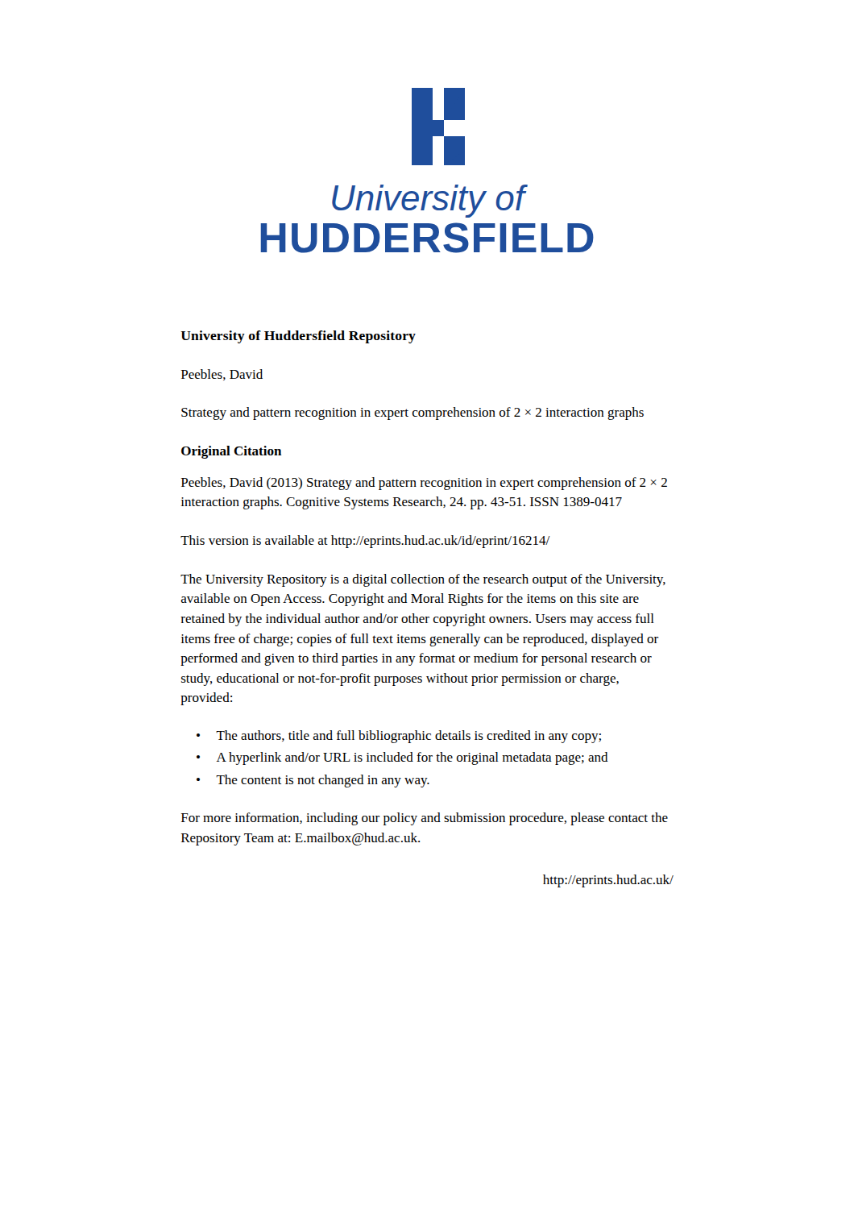University of HUDDERSFIELD
University of Huddersfield Repository
Peebles, David
Strategy and pattern recognition in expert comprehension of 2 × 2 interaction graphs
Original Citation
Peebles, David (2013) Strategy and pattern recognition in expert comprehension of 2 × 2 interaction graphs. Cognitive Systems Research, 24. pp. 43-51. ISSN 1389-0417
This version is available at http://eprints.hud.ac.uk/id/eprint/16214/
The University Repository is a digital collection of the research output of the University, available on Open Access. Copyright and Moral Rights for the items on this site are retained by the individual author and/or other copyright owners. Users may access full items free of charge; copies of full text items generally can be reproduced, displayed or performed and given to third parties in any format or medium for personal research or study, educational or not-for-profit purposes without prior permission or charge, provided:
The authors, title and full bibliographic details is credited in any copy;
A hyperlink and/or URL is included for the original metadata page; and
The content is not changed in any way.
For more information, including our policy and submission procedure, please contact the Repository Team at: E.mailbox@hud.ac.uk.
http://eprints.hud.ac.uk/